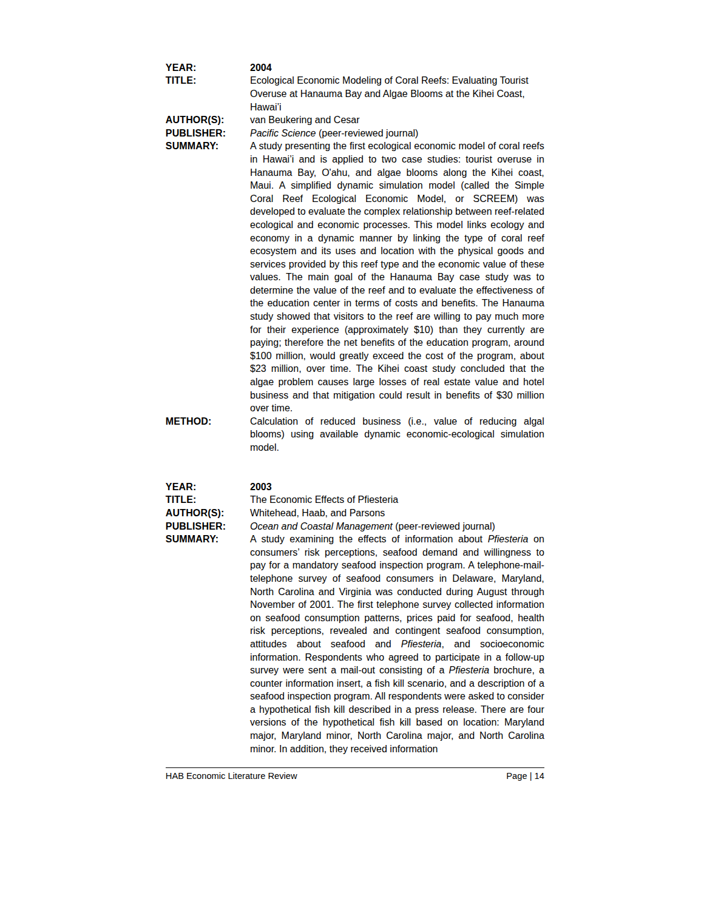YEAR:
2004
TITLE:
Ecological Economic Modeling of Coral Reefs: Evaluating Tourist Overuse at Hanauma Bay and Algae Blooms at the Kihei Coast, Hawai’i
AUTHOR(S):
van Beukering and Cesar
PUBLISHER:
Pacific Science (peer-reviewed journal)
SUMMARY:
A study presenting the first ecological economic model of coral reefs in Hawai’i and is applied to two case studies: tourist overuse in Hanauma Bay, O'ahu, and algae blooms along the Kihei coast, Maui. A simplified dynamic simulation model (called the Simple Coral Reef Ecological Economic Model, or SCREEM) was developed to evaluate the complex relationship between reef-related ecological and economic processes. This model links ecology and economy in a dynamic manner by linking the type of coral reef ecosystem and its uses and location with the physical goods and services provided by this reef type and the economic value of these values. The main goal of the Hanauma Bay case study was to determine the value of the reef and to evaluate the effectiveness of the education center in terms of costs and benefits. The Hanauma study showed that visitors to the reef are willing to pay much more for their experience (approximately $10) than they currently are paying; therefore the net benefits of the education program, around $100 million, would greatly exceed the cost of the program, about $23 million, over time. The Kihei coast study concluded that the algae problem causes large losses of real estate value and hotel business and that mitigation could result in benefits of $30 million over time.
METHOD:
Calculation of reduced business (i.e., value of reducing algal blooms) using available dynamic economic-ecological simulation model.
YEAR:
2003
TITLE:
The Economic Effects of Pfiesteria
AUTHOR(S):
Whitehead, Haab, and Parsons
PUBLISHER:
Ocean and Coastal Management (peer-reviewed journal)
SUMMARY:
A study examining the effects of information about Pfiesteria on consumers’ risk perceptions, seafood demand and willingness to pay for a mandatory seafood inspection program. A telephone-mail-telephone survey of seafood consumers in Delaware, Maryland, North Carolina and Virginia was conducted during August through November of 2001. The first telephone survey collected information on seafood consumption patterns, prices paid for seafood, health risk perceptions, revealed and contingent seafood consumption, attitudes about seafood and Pfiesteria, and socioeconomic information. Respondents who agreed to participate in a follow-up survey were sent a mail-out consisting of a Pfiesteria brochure, a counter information insert, a fish kill scenario, and a description of a seafood inspection program. All respondents were asked to consider a hypothetical fish kill described in a press release. There are four versions of the hypothetical fish kill based on location: Maryland major, Maryland minor, North Carolina major, and North Carolina minor. In addition, they received information
HAB Economic Literature Review
Page | 14